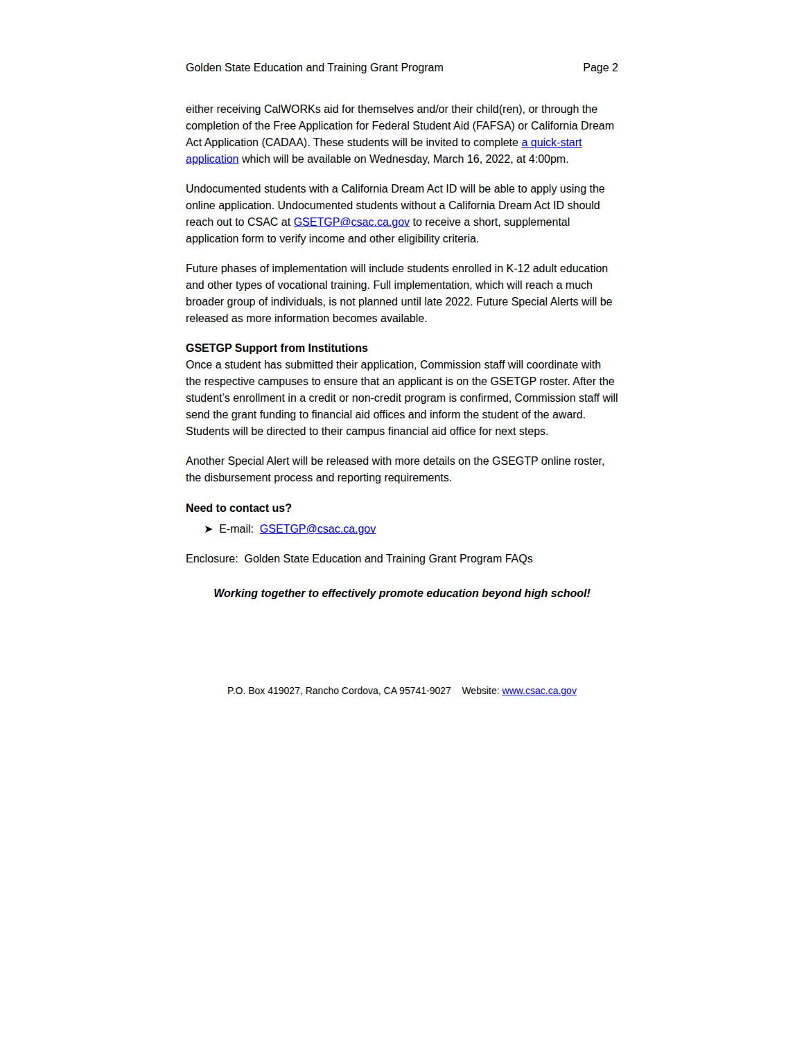Golden State Education and Training Grant Program
Page 2
either receiving CalWORKs aid for themselves and/or their child(ren), or through the completion of the Free Application for Federal Student Aid (FAFSA) or California Dream Act Application (CADAA). These students will be invited to complete a quick-start application which will be available on Wednesday, March 16, 2022, at 4:00pm.
Undocumented students with a California Dream Act ID will be able to apply using the online application. Undocumented students without a California Dream Act ID should reach out to CSAC at GSETGP@csac.ca.gov to receive a short, supplemental application form to verify income and other eligibility criteria.
Future phases of implementation will include students enrolled in K-12 adult education and other types of vocational training. Full implementation, which will reach a much broader group of individuals, is not planned until late 2022. Future Special Alerts will be released as more information becomes available.
GSETGP Support from Institutions
Once a student has submitted their application, Commission staff will coordinate with the respective campuses to ensure that an applicant is on the GSETGP roster. After the student’s enrollment in a credit or non-credit program is confirmed, Commission staff will send the grant funding to financial aid offices and inform the student of the award. Students will be directed to their campus financial aid office for next steps.
Another Special Alert will be released with more details on the GSEGTP online roster, the disbursement process and reporting requirements.
Need to contact us?
E-mail: GSETGP@csac.ca.gov
Enclosure: Golden State Education and Training Grant Program FAQs
Working together to effectively promote education beyond high school!
P.O. Box 419027, Rancho Cordova, CA 95741-9027 Website: www.csac.ca.gov